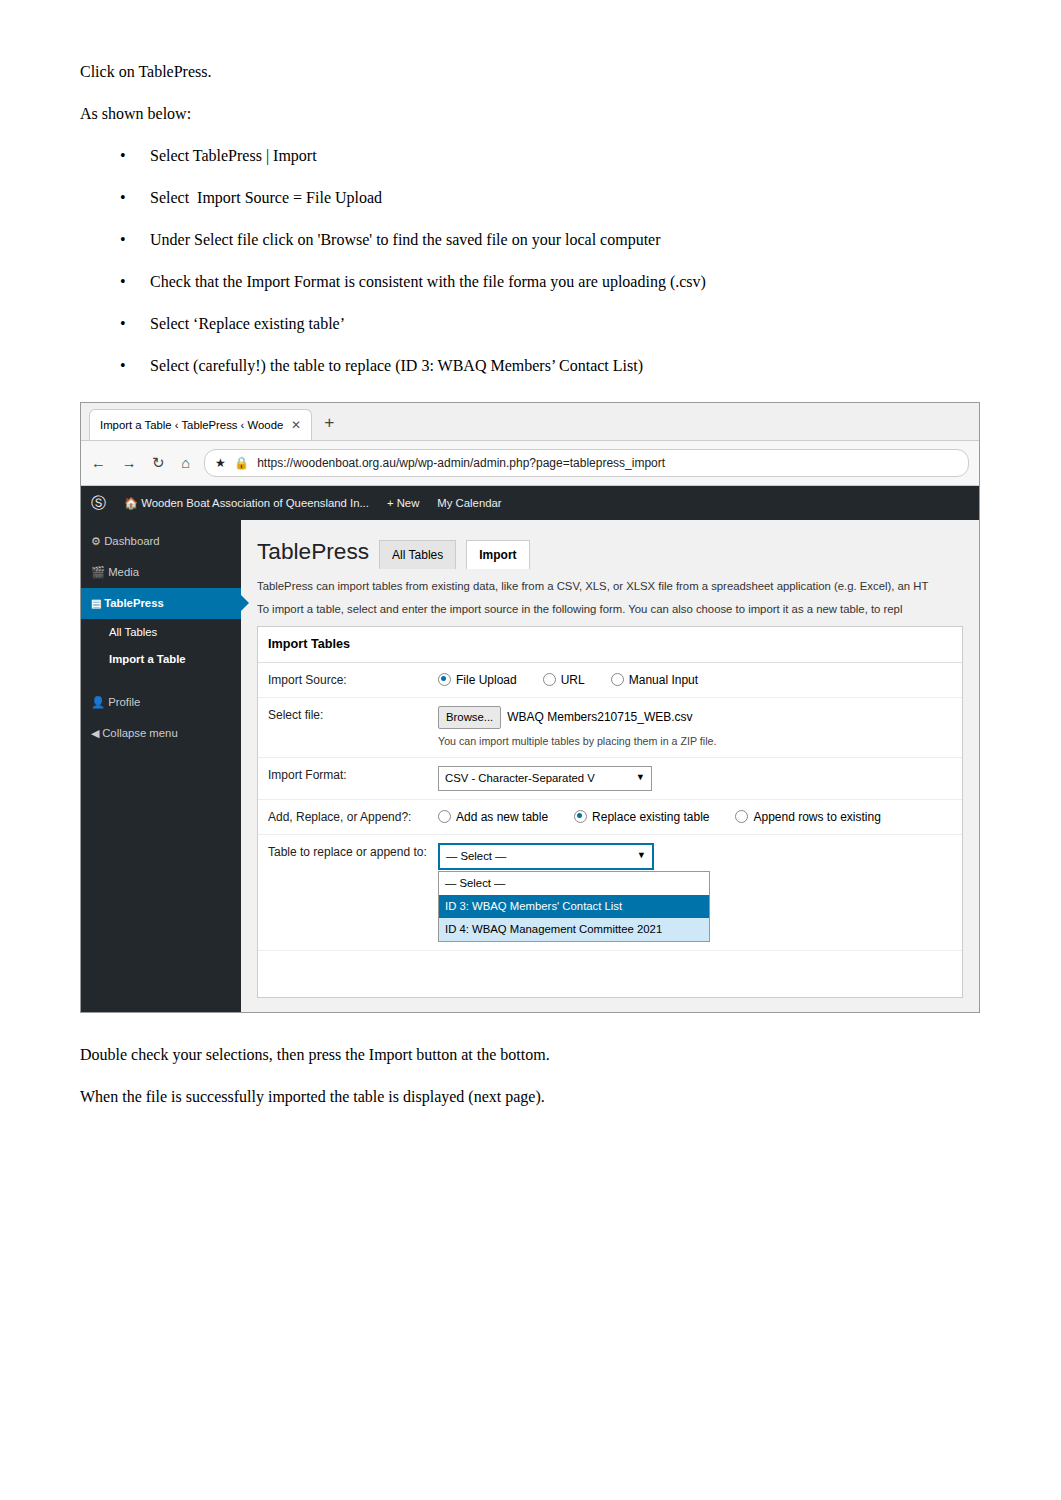Click on TablePress.
As shown below:
Select TablePress | Import
Select Import Source = File Upload
Under Select file click on 'Browse' to find the saved file on your local computer
Check that the Import Format is consistent with the file forma you are uploading (.csv)
Select ‘Replace existing table’
Select (carefully!) the table to replace (ID 3: WBAQ Members’ Contact List)
Import a Table ‹ TablePress ‹ Woode✕
+
← → ↻ ⌂
★ 🔒 https://woodenboat.org.au/wp/wp-admin/admin.php?page=tablepress_import
Ⓢ 🏠 Wooden Boat Association of Queensland In... + New My Calendar
⚙ Dashboard
🎬 Media
▤ TablePress
All Tables
Import a Table
👤 Profile
◀ Collapse menu
TablePress
All Tables
Import
TablePress can import tables from existing data, like from a CSV, XLS, or XLSX file from a spreadsheet application (e.g. Excel), an HT
To import a table, select and enter the import source in the following form. You can also choose to import it as a new table, to repl
Import Tables
Import Source:
File Upload URL Manual Input
Select file:
Browse... WBAQ Members210715_WEB.csv
You can import multiple tables by placing them in a ZIP file.
Import Format:
CSV - Character-Separated V▼
Add, Replace, or Append?:
Add as new table Replace existing table Append rows to existing
Table to replace or append to:
— Select —▼
— Select —
ID 3: WBAQ Members' Contact List
ID 4: WBAQ Management Committee 2021
Double check your selections, then press the Import button at the bottom.
When the file is successfully imported the table is displayed (next page).